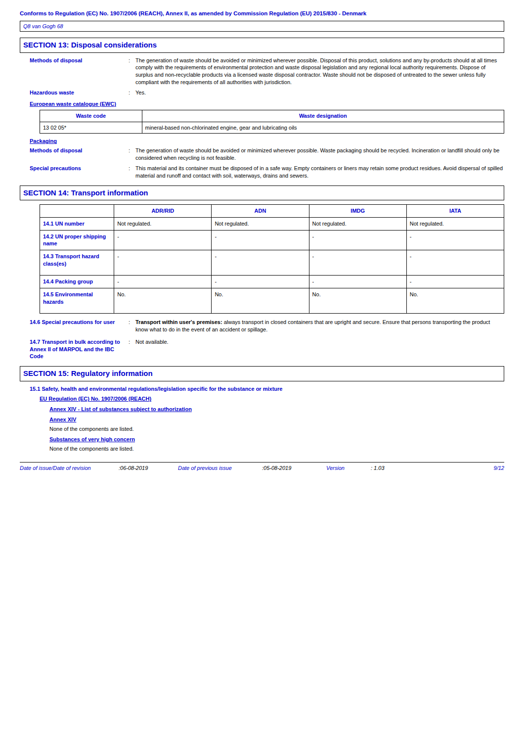Conforms to Regulation (EC) No. 1907/2006 (REACH), Annex II, as amended by Commission Regulation (EU) 2015/830 - Denmark
Q8 van Gogh 68
SECTION 13: Disposal considerations
Methods of disposal
:
The generation of waste should be avoided or minimized wherever possible. Disposal of this product, solutions and any by-products should at all times comply with the requirements of environmental protection and waste disposal legislation and any regional local authority requirements. Dispose of surplus and non-recyclable products via a licensed waste disposal contractor. Waste should not be disposed of untreated to the sewer unless fully compliant with the requirements of all authorities with jurisdiction.
Hazardous waste
:
Yes.
European waste catalogue (EWC)
| Waste code | Waste designation |
| --- | --- |
| 13 02 05* | mineral-based non-chlorinated engine, gear and lubricating oils |
Packaging
Methods of disposal
:
The generation of waste should be avoided or minimized wherever possible. Waste packaging should be recycled. Incineration or landfill should only be considered when recycling is not feasible.
Special precautions
:
This material and its container must be disposed of in a safe way. Empty containers or liners may retain some product residues. Avoid dispersal of spilled material and runoff and contact with soil, waterways, drains and sewers.
SECTION 14: Transport information
| | ADR/RID | ADN | IMDG | IATA |
| --- | --- | --- | --- | --- |
| 14.1 UN number | Not regulated. | Not regulated. | Not regulated. | Not regulated. |
| 14.2 UN proper shipping name | - | - | - | - |
| 14.3 Transport hazard class(es) | - | - | - | - |
| 14.4 Packing group | - | - | - | - |
| 14.5 Environmental hazards | No. | No. | No. | No. |
14.6 Special precautions for user
:
Transport within user's premises: always transport in closed containers that are upright and secure. Ensure that persons transporting the product know what to do in the event of an accident or spillage.
14.7 Transport in bulk according to Annex II of MARPOL and the IBC Code
:
Not available.
SECTION 15: Regulatory information
15.1 Safety, health and environmental regulations/legislation specific for the substance or mixture
EU Regulation (EC) No. 1907/2006 (REACH)
Annex XIV - List of substances subject to authorization
Annex XIV
None of the components are listed.
Substances of very high concern
None of the components are listed.
Date of issue/Date of revision
:06-08-2019
Date of previous issue
:05-08-2019
Version
: 1.03
9/12